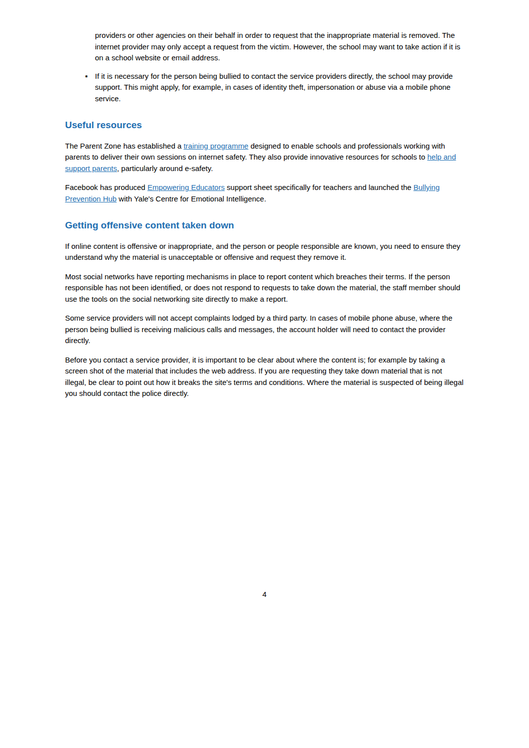providers or other agencies on their behalf in order to request that the inappropriate material is removed. The internet provider may only accept a request from the victim. However, the school may want to take action if it is on a school website or email address.
If it is necessary for the person being bullied to contact the service providers directly, the school may provide support. This might apply, for example, in cases of identity theft, impersonation or abuse via a mobile phone service.
Useful resources
The Parent Zone has established a training programme designed to enable schools and professionals working with parents to deliver their own sessions on internet safety. They also provide innovative resources for schools to help and support parents, particularly around e-safety.
Facebook has produced Empowering Educators support sheet specifically for teachers and launched the Bullying Prevention Hub with Yale's Centre for Emotional Intelligence.
Getting offensive content taken down
If online content is offensive or inappropriate, and the person or people responsible are known, you need to ensure they understand why the material is unacceptable or offensive and request they remove it.
Most social networks have reporting mechanisms in place to report content which breaches their terms. If the person responsible has not been identified, or does not respond to requests to take down the material, the staff member should use the tools on the social networking site directly to make a report.
Some service providers will not accept complaints lodged by a third party. In cases of mobile phone abuse, where the person being bullied is receiving malicious calls and messages, the account holder will need to contact the provider directly.
Before you contact a service provider, it is important to be clear about where the content is; for example by taking a screen shot of the material that includes the web address. If you are requesting they take down material that is not illegal, be clear to point out how it breaks the site's terms and conditions. Where the material is suspected of being illegal you should contact the police directly.
4